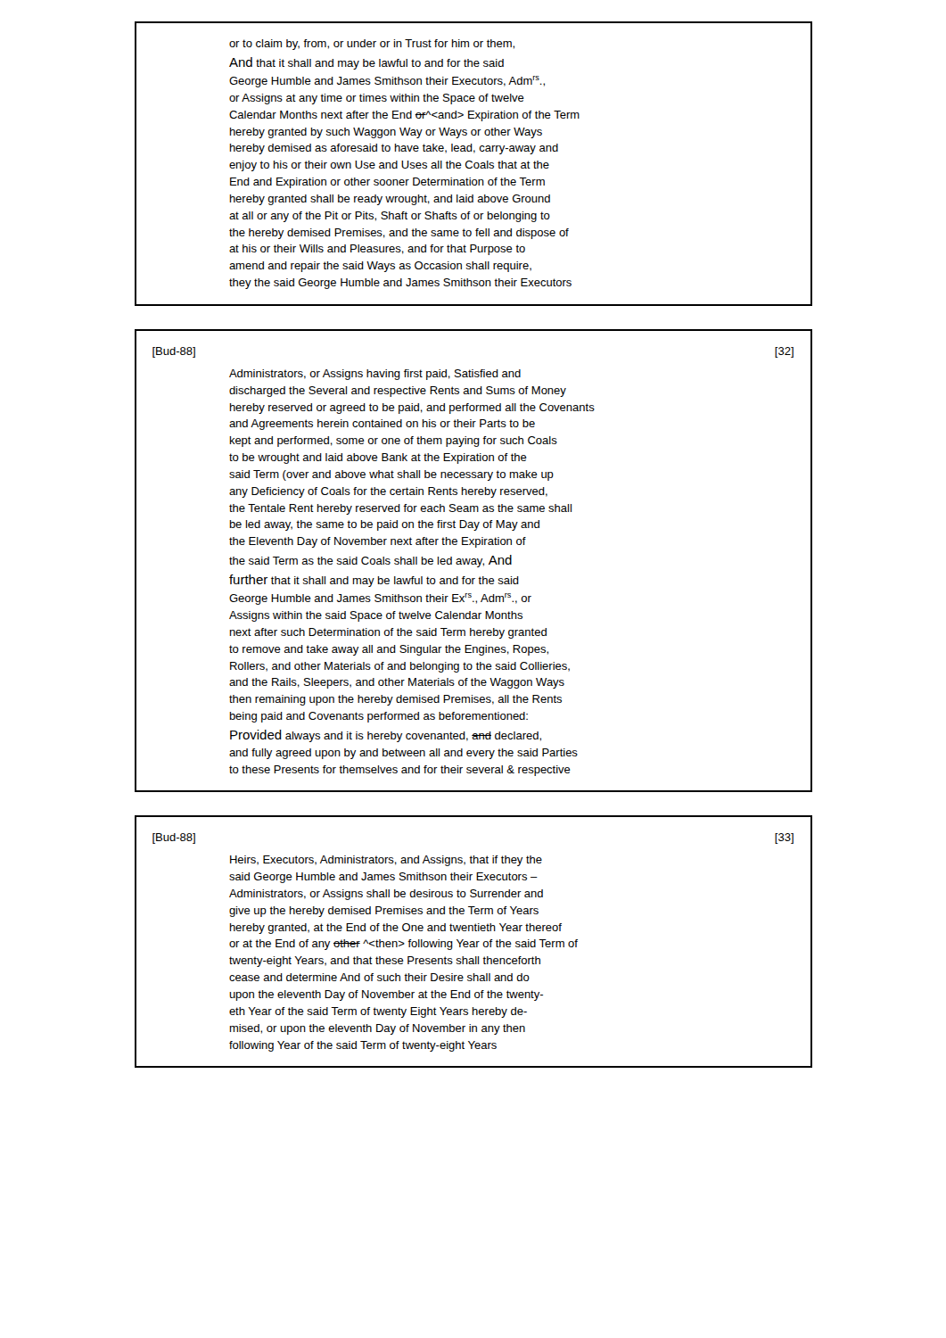or to claim by, from, or under or in Trust for him or them,
And that it shall and may be lawful to and for the said
George Humble and James Smithson their Executors, Admrs.,
or Assigns at any time or times within the Space of twelve
Calendar Months next after the End or^<and> Expiration of the Term
hereby granted by such Waggon Way or Ways or other Ways
hereby demised as aforesaid to have take, lead, carry-away and
enjoy to his or their own Use and Uses all the Coals that at the
End and Expiration or other sooner Determination of the Term
hereby granted shall be ready wrought, and laid above Ground
at all or any of the Pit or Pits, Shaft or Shafts of or belonging to
the hereby demised Premises, and the same to fell and dispose of
at his or their Wills and Pleasures, and for that Purpose to
amend and repair the said Ways as Occasion shall require,
they the said George Humble and James Smithson their Executors
[Bud-88] [32]
Administrators, or Assigns having first paid, Satisfied and
discharged the Several and respective Rents and Sums of Money
hereby reserved or agreed to be paid, and performed all the Covenants
and Agreements herein contained on his or their Parts to be
kept and performed, some or one of them paying for such Coals
to be wrought and laid above Bank at the Expiration of the
said Term (over and above what shall be necessary to make up
any Deficiency of Coals for the certain Rents hereby reserved,
the Tentale Rent hereby reserved for each Seam as the same shall
be led away, the same to be paid on the first Day of May and
the Eleventh Day of November next after the Expiration of
the said Term as the said Coals shall be led away, And
further that it shall and may be lawful to and for the said
George Humble and James Smithson their Exrs., Admrs., or
Assigns within the said Space of twelve Calendar Months
next after such Determination of the said Term hereby granted
to remove and take away all and Singular the Engines, Ropes,
Rollers, and other Materials of and belonging to the said Collieries,
and the Rails, Sleepers, and other Materials of the Waggon Ways
then remaining upon the hereby demised Premises, all the Rents
being paid and Covenants performed as beforementioned:
Provided always and it is hereby covenanted, and declared,
and fully agreed upon by and between all and every the said Parties
to these Presents for themselves and for their several & respective
[Bud-88] [33]
Heirs, Executors, Administrators, and Assigns, that if they the
said George Humble and James Smithson their Executors –
Administrators, or Assigns shall be desirous to Surrender and
give up the hereby demised Premises and the Term of Years
hereby granted, at the End of the One and twentieth Year thereof
or at the End of any other ^<then> following Year of the said Term of
twenty-eight Years, and that these Presents shall thenceforth
cease and determine And of such their Desire shall and do
upon the eleventh Day of November at the End of the twenty-
eth Year of the said Term of twenty Eight Years hereby de-
mised, or upon the eleventh Day of November in any then
following Year of the said Term of twenty-eight Years